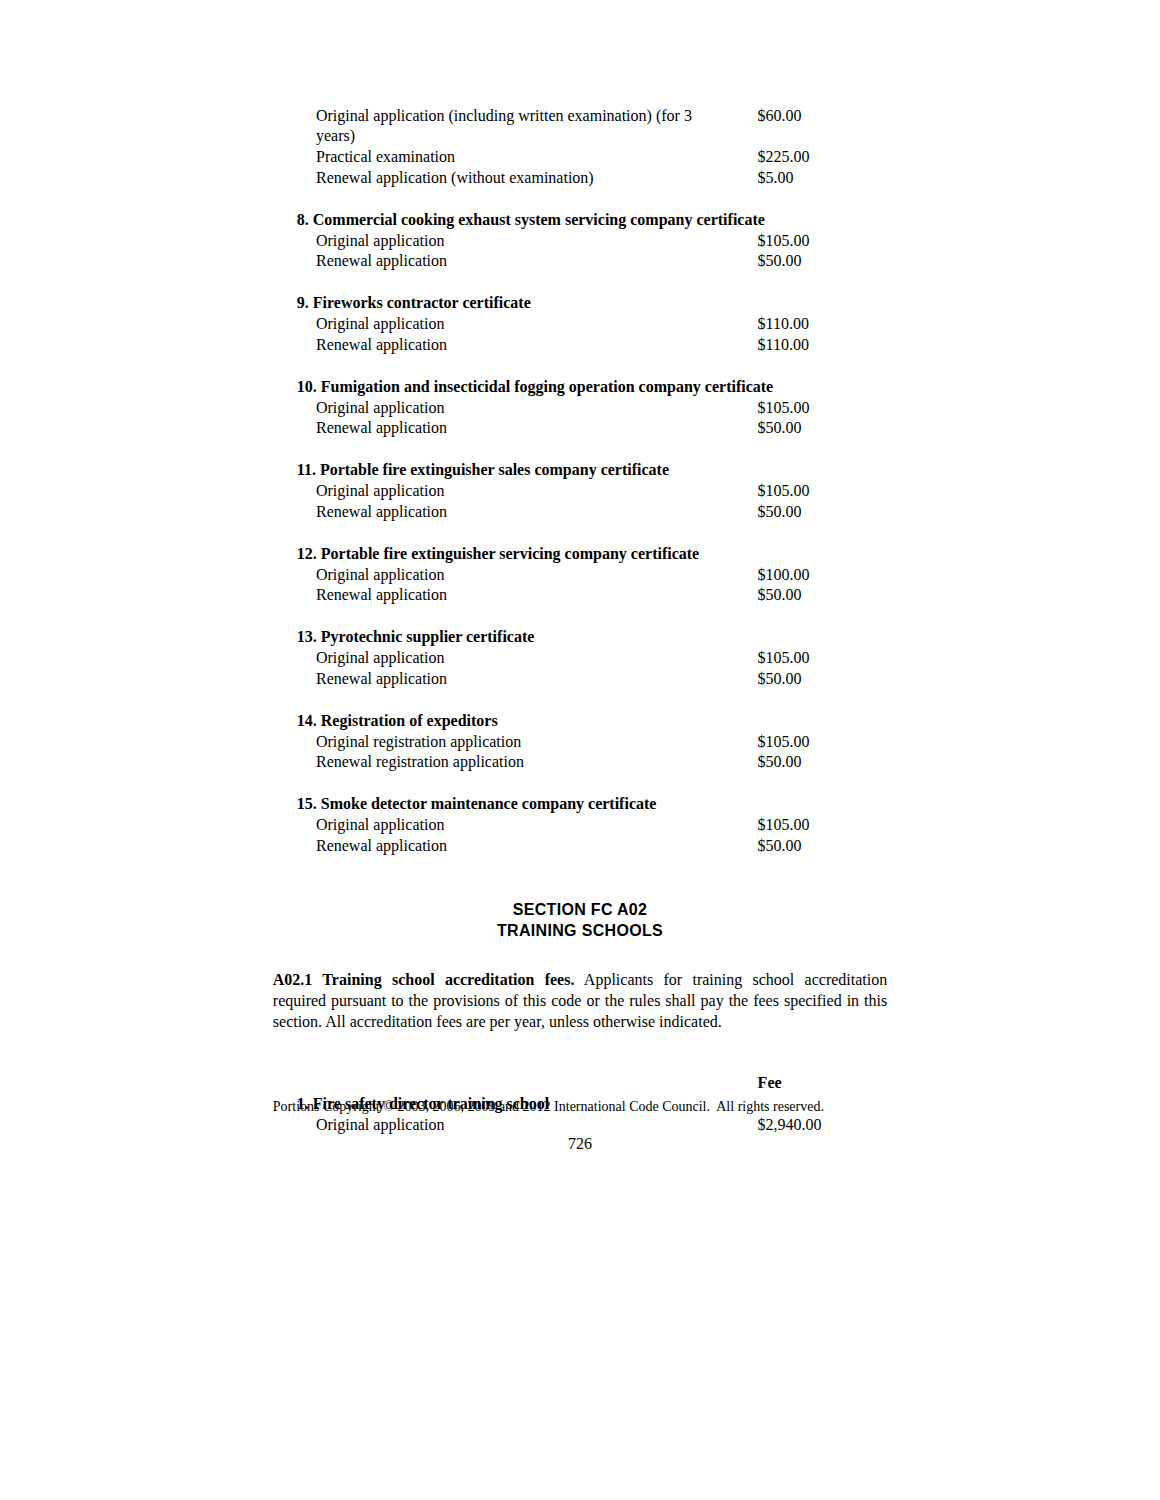| Original application (including written examination) (for 3 years) | $60.00 |
| Practical examination | $225.00 |
| Renewal application (without examination) | $5.00 |
| 8. Commercial cooking exhaust system servicing company certificate |
| Original application | $105.00 |
| Renewal application | $50.00 |
| 9. Fireworks contractor certificate |
| Original application | $110.00 |
| Renewal application | $110.00 |
| 10. Fumigation and insecticidal fogging operation company certificate |
| Original application | $105.00 |
| Renewal application | $50.00 |
| 11. Portable fire extinguisher sales company certificate |
| Original application | $105.00 |
| Renewal application | $50.00 |
| 12. Portable fire extinguisher servicing company certificate |
| Original application | $100.00 |
| Renewal application | $50.00 |
| 13. Pyrotechnic supplier certificate |
| Original application | $105.00 |
| Renewal application | $50.00 |
| 14. Registration of expeditors |
| Original registration application | $105.00 |
| Renewal registration application | $50.00 |
| 15. Smoke detector maintenance company certificate |
| Original application | $105.00 |
| Renewal application | $50.00 |
SECTION FC A02
TRAINING SCHOOLS
A02.1 Training school accreditation fees. Applicants for training school accreditation required pursuant to the provisions of this code or the rules shall pay the fees specified in this section. All accreditation fees are per year, unless otherwise indicated.
| | Fee |
| 1. Fire safety director training school |
| Original application | $2,940.00 |
Portions Copyright © 2003, 2006, 2009 and 2012 International Code Council. All rights reserved.
726